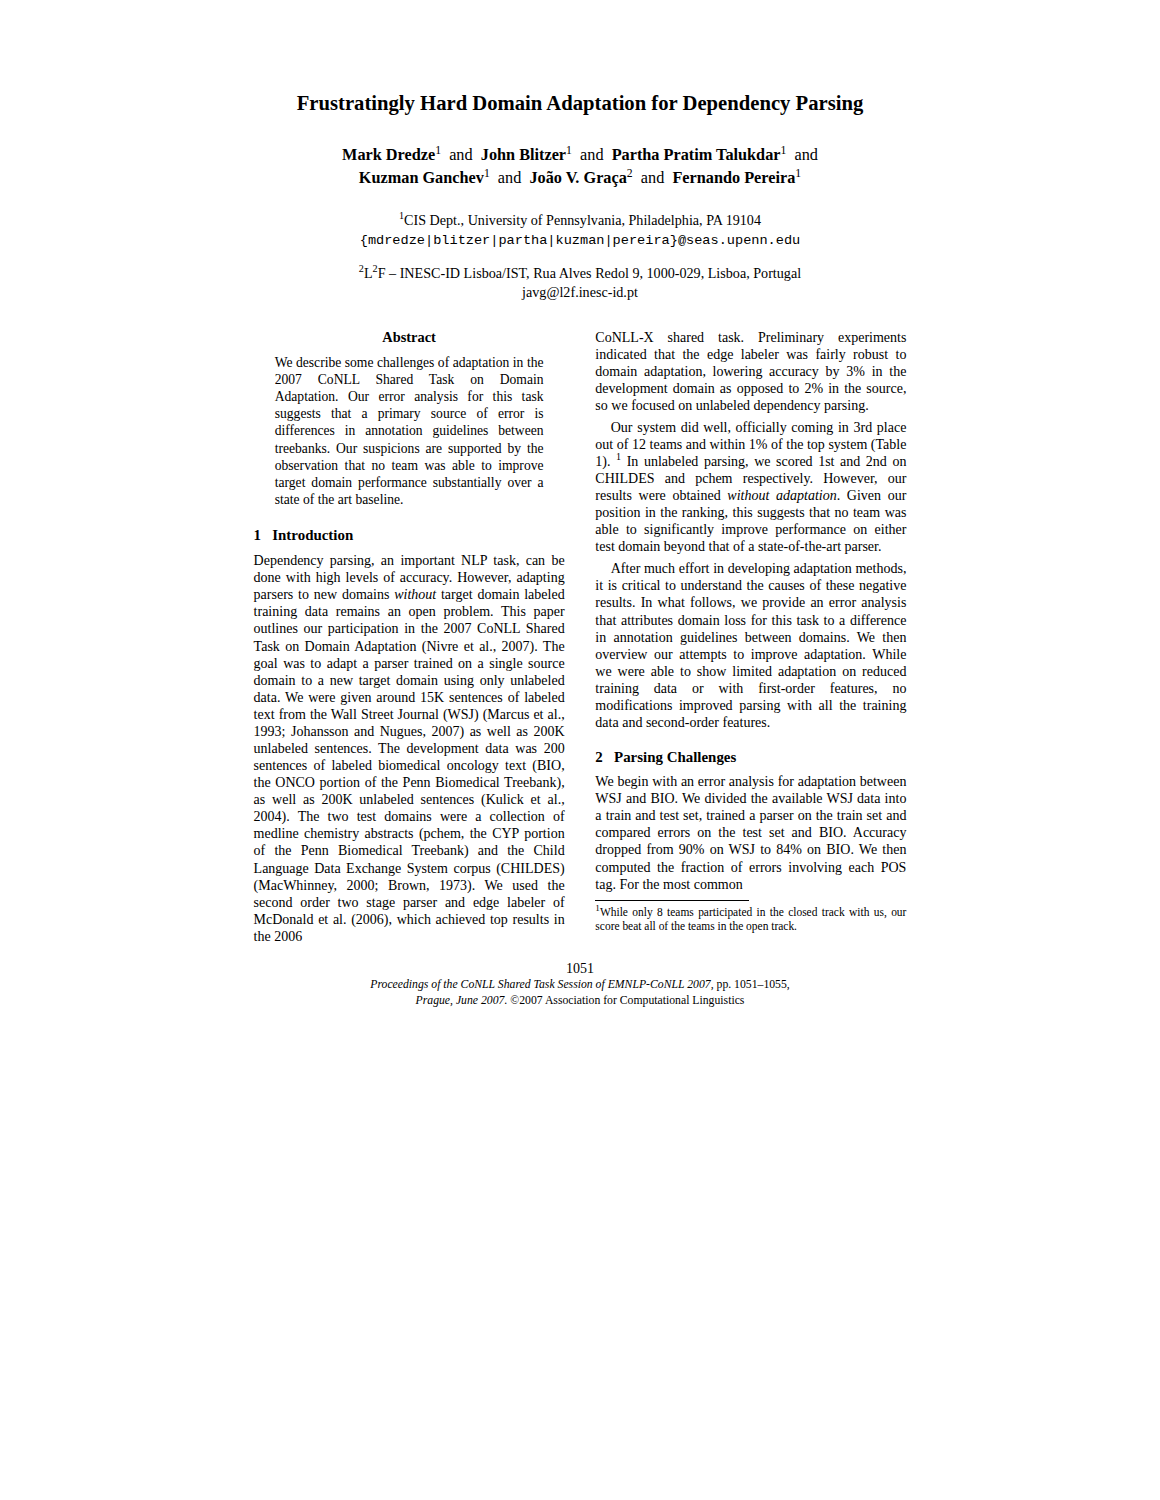Frustratingly Hard Domain Adaptation for Dependency Parsing
Mark Dredze1 and John Blitzer1 and Partha Pratim Talukdar1 and
Kuzman Ganchev1 and João V. Graça2 and Fernando Pereira1
1CIS Dept., University of Pennsylvania, Philadelphia, PA 19104
{mdredze|blitzer|partha|kuzman|pereira}@seas.upenn.edu
2L2F – INESC-ID Lisboa/IST, Rua Alves Redol 9, 1000-029, Lisboa, Portugal
javg@l2f.inesc-id.pt
Abstract
We describe some challenges of adaptation in the 2007 CoNLL Shared Task on Domain Adaptation. Our error analysis for this task suggests that a primary source of error is differences in annotation guidelines between treebanks. Our suspicions are supported by the observation that no team was able to improve target domain performance substantially over a state of the art baseline.
1 Introduction
Dependency parsing, an important NLP task, can be done with high levels of accuracy. However, adapting parsers to new domains without target domain labeled training data remains an open problem. This paper outlines our participation in the 2007 CoNLL Shared Task on Domain Adaptation (Nivre et al., 2007). The goal was to adapt a parser trained on a single source domain to a new target domain using only unlabeled data. We were given around 15K sentences of labeled text from the Wall Street Journal (WSJ) (Marcus et al., 1993; Johansson and Nugues, 2007) as well as 200K unlabeled sentences. The development data was 200 sentences of labeled biomedical oncology text (BIO, the ONCO portion of the Penn Biomedical Treebank), as well as 200K unlabeled sentences (Kulick et al., 2004). The two test domains were a collection of medline chemistry abstracts (pchem, the CYP portion of the Penn Biomedical Treebank) and the Child Language Data Exchange System corpus (CHILDES) (MacWhinney, 2000; Brown, 1973). We used the second order two stage parser and edge labeler of McDonald et al. (2006), which achieved top results in the 2006
CoNLL-X shared task. Preliminary experiments indicated that the edge labeler was fairly robust to domain adaptation, lowering accuracy by 3% in the development domain as opposed to 2% in the source, so we focused on unlabeled dependency parsing.
Our system did well, officially coming in 3rd place out of 12 teams and within 1% of the top system (Table 1). 1 In unlabeled parsing, we scored 1st and 2nd on CHILDES and pchem respectively. However, our results were obtained without adaptation. Given our position in the ranking, this suggests that no team was able to significantly improve performance on either test domain beyond that of a state-of-the-art parser.
After much effort in developing adaptation methods, it is critical to understand the causes of these negative results. In what follows, we provide an error analysis that attributes domain loss for this task to a difference in annotation guidelines between domains. We then overview our attempts to improve adaptation. While we were able to show limited adaptation on reduced training data or with first-order features, no modifications improved parsing with all the training data and second-order features.
2 Parsing Challenges
We begin with an error analysis for adaptation between WSJ and BIO. We divided the available WSJ data into a train and test set, trained a parser on the train set and compared errors on the test set and BIO. Accuracy dropped from 90% on WSJ to 84% on BIO. We then computed the fraction of errors involving each POS tag. For the most common
1While only 8 teams participated in the closed track with us, our score beat all of the teams in the open track.
1051
Proceedings of the CoNLL Shared Task Session of EMNLP-CoNLL 2007, pp. 1051–1055,
Prague, June 2007. ©2007 Association for Computational Linguistics